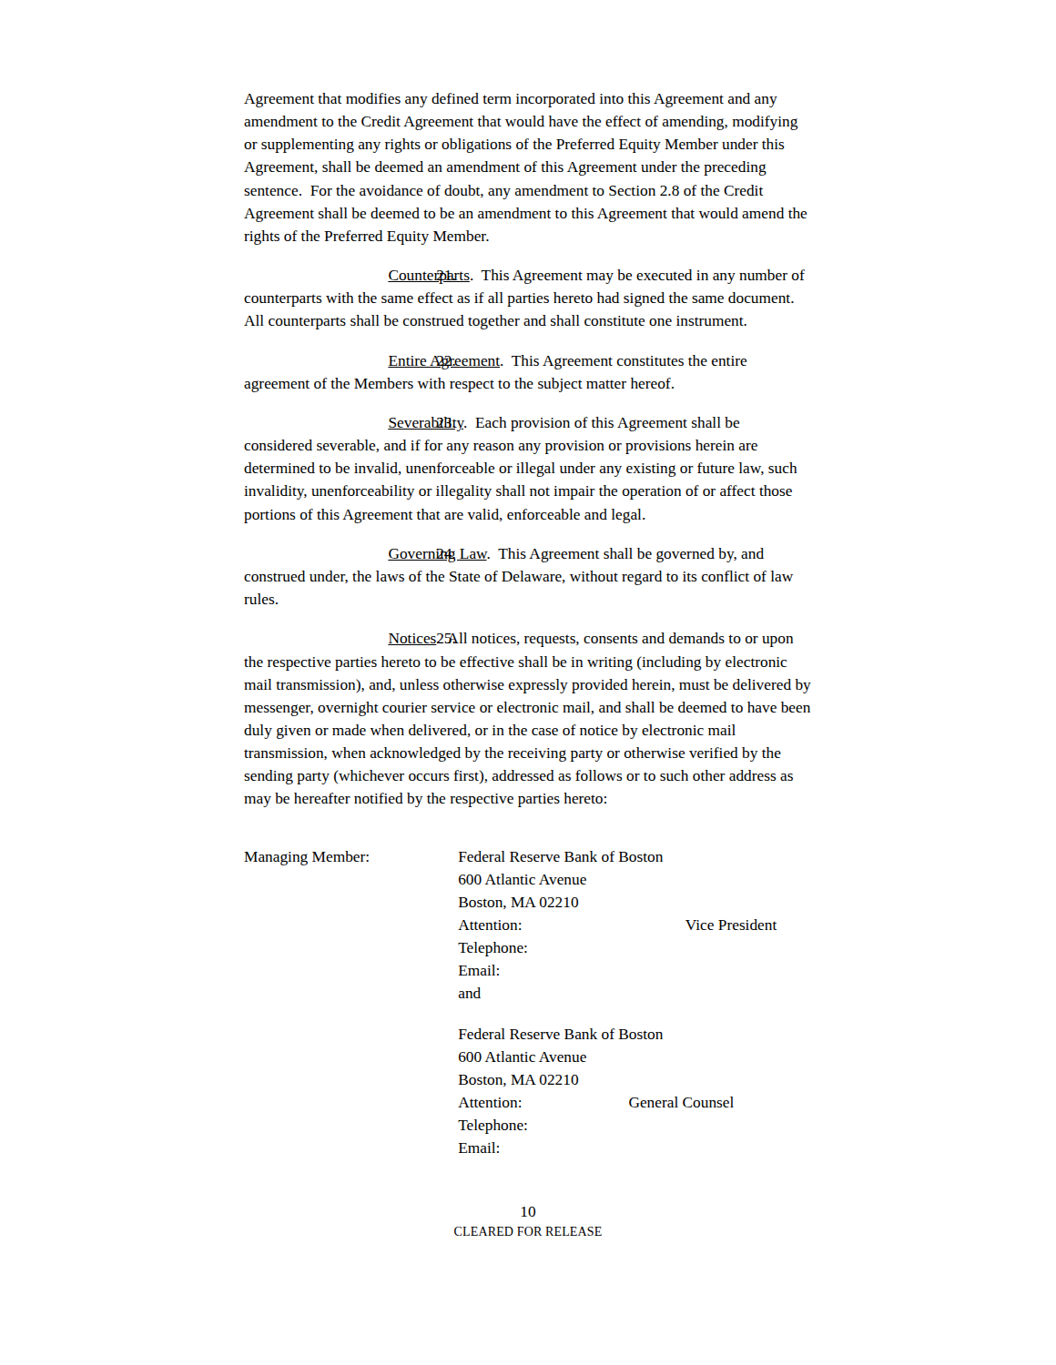Agreement that modifies any defined term incorporated into this Agreement and any amendment to the Credit Agreement that would have the effect of amending, modifying or supplementing any rights or obligations of the Preferred Equity Member under this Agreement, shall be deemed an amendment of this Agreement under the preceding sentence. For the avoidance of doubt, any amendment to Section 2.8 of the Credit Agreement shall be deemed to be an amendment to this Agreement that would amend the rights of the Preferred Equity Member.
21. Counterparts. This Agreement may be executed in any number of counterparts with the same effect as if all parties hereto had signed the same document. All counterparts shall be construed together and shall constitute one instrument.
22. Entire Agreement. This Agreement constitutes the entire agreement of the Members with respect to the subject matter hereof.
23. Severability. Each provision of this Agreement shall be considered severable, and if for any reason any provision or provisions herein are determined to be invalid, unenforceable or illegal under any existing or future law, such invalidity, unenforceability or illegality shall not impair the operation of or affect those portions of this Agreement that are valid, enforceable and legal.
24. Governing Law. This Agreement shall be governed by, and construed under, the laws of the State of Delaware, without regard to its conflict of law rules.
25. Notices. All notices, requests, consents and demands to or upon the respective parties hereto to be effective shall be in writing (including by electronic mail transmission), and, unless otherwise expressly provided herein, must be delivered by messenger, overnight courier service or electronic mail, and shall be deemed to have been duly given or made when delivered, or in the case of notice by electronic mail transmission, when acknowledged by the receiving party or otherwise verified by the sending party (whichever occurs first), addressed as follows or to such other address as may be hereafter notified by the respective parties hereto:
| Managing Member: | Federal Reserve Bank of Boston 600 Atlantic Avenue Boston, MA 02210 Attention: Vice President Telephone: Email: and |
| | Federal Reserve Bank of Boston 600 Atlantic Avenue Boston, MA 02210 Attention: General Counsel Telephone: Email: |
10 CLEARED FOR RELEASE